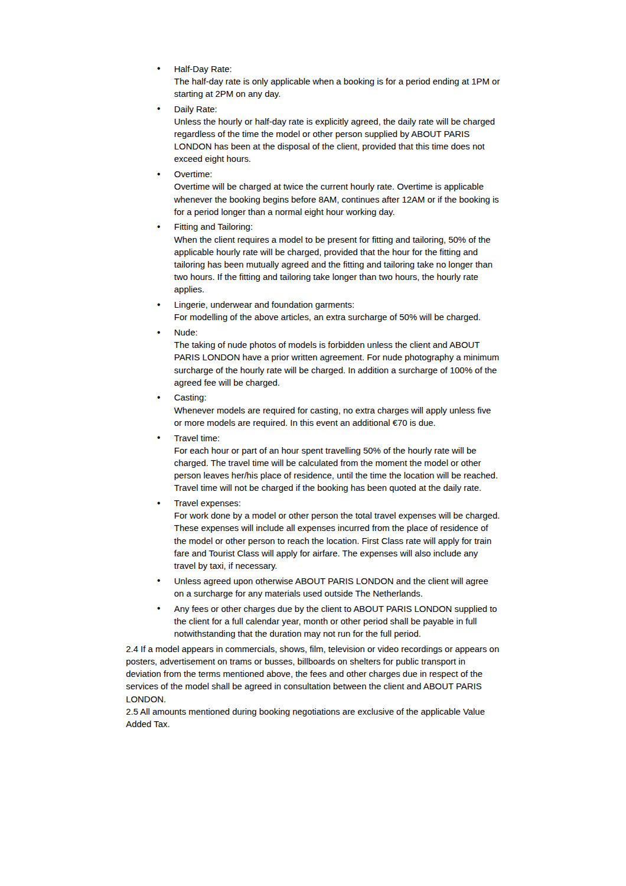Half-Day Rate: The half-day rate is only applicable when a booking is for a period ending at 1PM or starting at 2PM on any day.
Daily Rate: Unless the hourly or half-day rate is explicitly agreed, the daily rate will be charged regardless of the time the model or other person supplied by ABOUT PARIS LONDON has been at the disposal of the client, provided that this time does not exceed eight hours.
Overtime: Overtime will be charged at twice the current hourly rate. Overtime is applicable whenever the booking begins before 8AM, continues after 12AM or if the booking is for a period longer than a normal eight hour working day.
Fitting and Tailoring: When the client requires a model to be present for fitting and tailoring, 50% of the applicable hourly rate will be charged, provided that the hour for the fitting and tailoring has been mutually agreed and the fitting and tailoring take no longer than two hours. If the fitting and tailoring take longer than two hours, the hourly rate applies.
Lingerie, underwear and foundation garments: For modelling of the above articles, an extra surcharge of 50% will be charged.
Nude: The taking of nude photos of models is forbidden unless the client and ABOUT PARIS LONDON have a prior written agreement. For nude photography a minimum surcharge of the hourly rate will be charged. In addition a surcharge of 100% of the agreed fee will be charged.
Casting: Whenever models are required for casting, no extra charges will apply unless five or more models are required. In this event an additional €70 is due.
Travel time: For each hour or part of an hour spent travelling 50% of the hourly rate will be charged. The travel time will be calculated from the moment the model or other person leaves her/his place of residence, until the time the location will be reached. Travel time will not be charged if the booking has been quoted at the daily rate.
Travel expenses: For work done by a model or other person the total travel expenses will be charged. These expenses will include all expenses incurred from the place of residence of the model or other person to reach the location. First Class rate will apply for train fare and Tourist Class will apply for airfare. The expenses will also include any travel by taxi, if necessary.
Unless agreed upon otherwise ABOUT PARIS LONDON and the client will agree on a surcharge for any materials used outside The Netherlands.
Any fees or other charges due by the client to ABOUT PARIS LONDON supplied to the client for a full calendar year, month or other period shall be payable in full notwithstanding that the duration may not run for the full period.
2.4 If a model appears in commercials, shows, film, television or video recordings or appears on posters, advertisement on trams or busses, billboards on shelters for public transport in deviation from the terms mentioned above, the fees and other charges due in respect of the services of the model shall be agreed in consultation between the client and ABOUT PARIS LONDON.
2.5 All amounts mentioned during booking negotiations are exclusive of the applicable Value Added Tax.